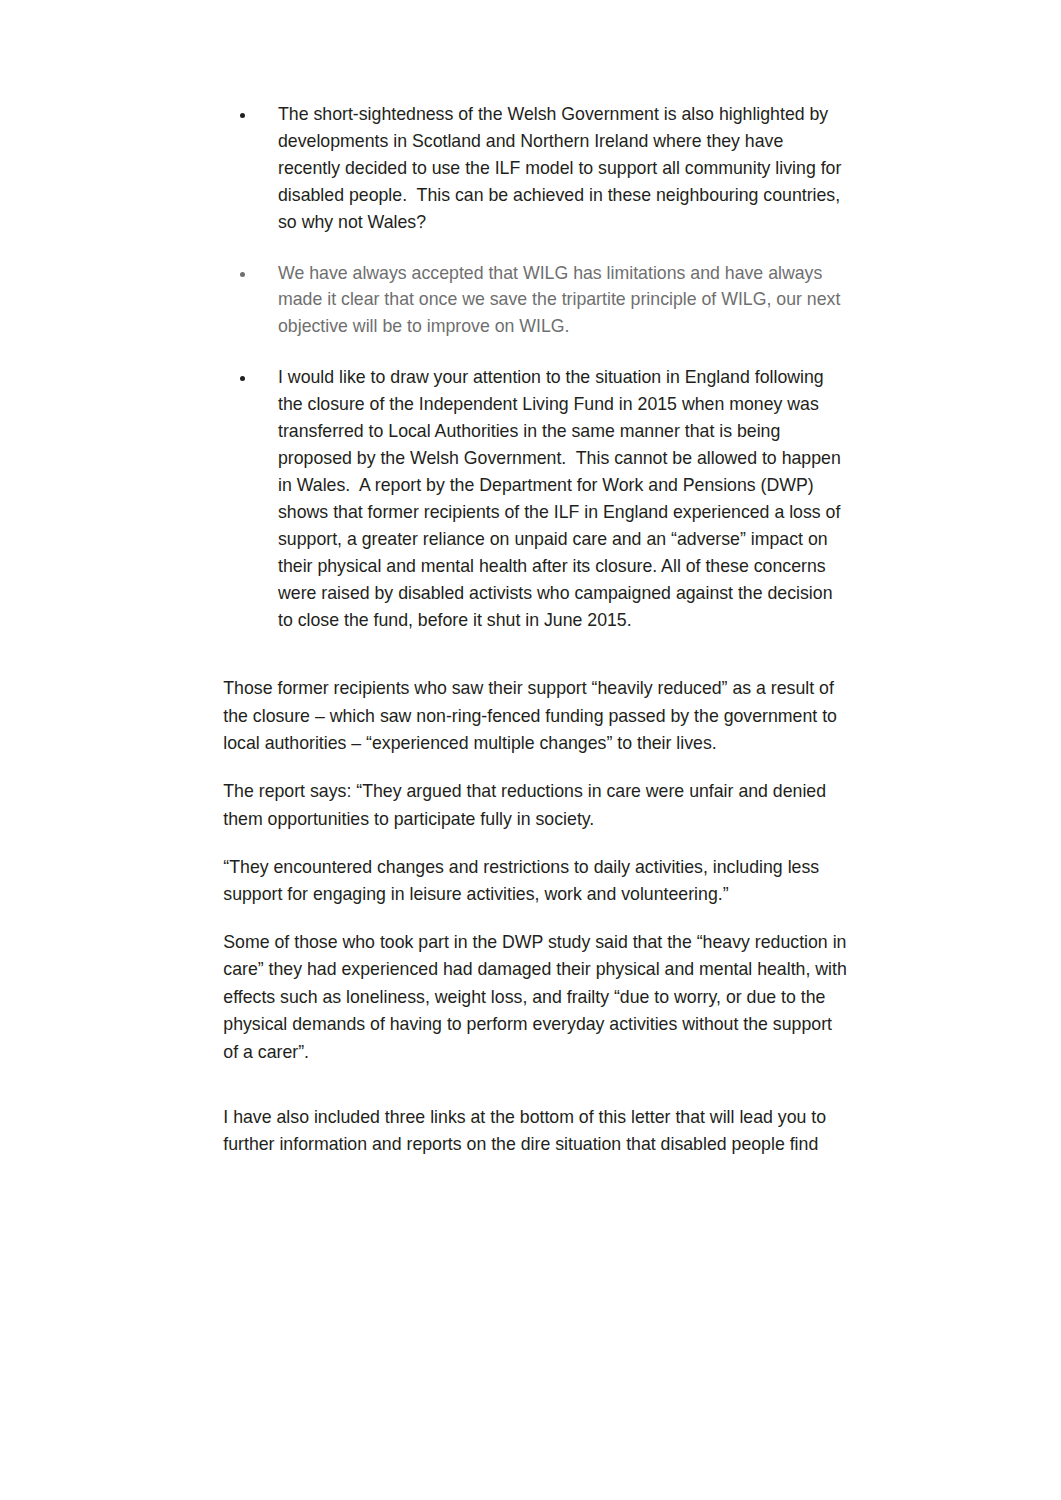The short-sightedness of the Welsh Government is also highlighted by developments in Scotland and Northern Ireland where they have recently decided to use the ILF model to support all community living for disabled people. This can be achieved in these neighbouring countries, so why not Wales?
We have always accepted that WILG has limitations and have always made it clear that once we save the tripartite principle of WILG, our next objective will be to improve on WILG.
I would like to draw your attention to the situation in England following the closure of the Independent Living Fund in 2015 when money was transferred to Local Authorities in the same manner that is being proposed by the Welsh Government. This cannot be allowed to happen in Wales. A report by the Department for Work and Pensions (DWP) shows that former recipients of the ILF in England experienced a loss of support, a greater reliance on unpaid care and an “adverse” impact on their physical and mental health after its closure. All of these concerns were raised by disabled activists who campaigned against the decision to close the fund, before it shut in June 2015.
Those former recipients who saw their support “heavily reduced” as a result of the closure – which saw non-ring-fenced funding passed by the government to local authorities – “experienced multiple changes” to their lives.
The report says: “They argued that reductions in care were unfair and denied them opportunities to participate fully in society.
“They encountered changes and restrictions to daily activities, including less support for engaging in leisure activities, work and volunteering.”
Some of those who took part in the DWP study said that the “heavy reduction in care” they had experienced had damaged their physical and mental health, with effects such as loneliness, weight loss, and frailty “due to worry, or due to the physical demands of having to perform everyday activities without the support of a carer”.
I have also included three links at the bottom of this letter that will lead you to further information and reports on the dire situation that disabled people find